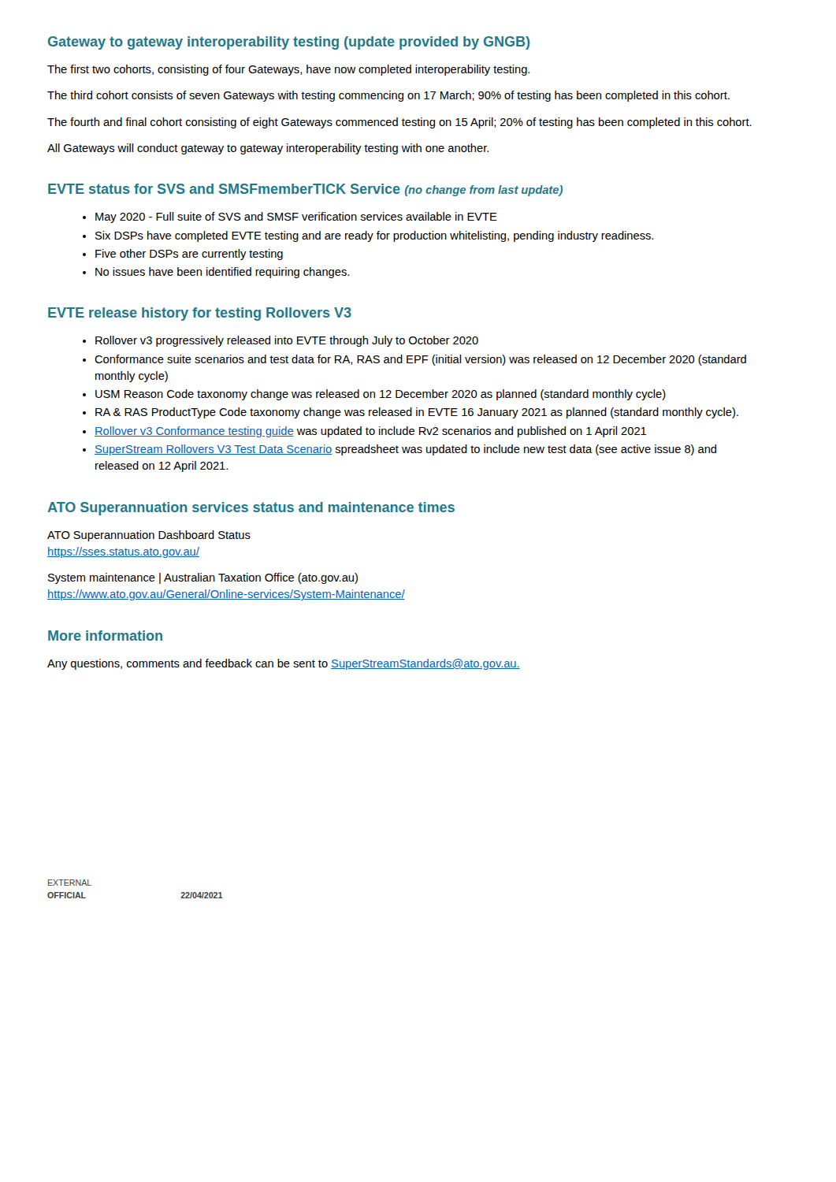Gateway to gateway interoperability testing (update provided by GNGB)
The first two cohorts, consisting of four Gateways, have now completed interoperability testing.
The third cohort consists of seven Gateways with testing commencing on 17 March; 90% of testing has been completed in this cohort.
The fourth and final cohort consisting of eight Gateways commenced testing on 15 April; 20% of testing has been completed in this cohort.
All Gateways will conduct gateway to gateway interoperability testing with one another.
EVTE status for SVS and SMSFmemberTICK Service (no change from last update)
May 2020 - Full suite of SVS and SMSF verification services available in EVTE
Six DSPs have completed EVTE testing and are ready for production whitelisting, pending industry readiness.
Five other DSPs are currently testing
No issues have been identified requiring changes.
EVTE release history for testing Rollovers V3
Rollover v3 progressively released into EVTE through July to October 2020
Conformance suite scenarios and test data for RA, RAS and EPF (initial version) was released on 12 December 2020 (standard monthly cycle)
USM Reason Code taxonomy change was released on 12 December 2020 as planned (standard monthly cycle)
RA & RAS ProductType Code taxonomy change was released in EVTE 16 January 2021 as planned (standard monthly cycle).
Rollover v3 Conformance testing guide was updated to include Rv2 scenarios and published on 1 April 2021
SuperStream Rollovers V3 Test Data Scenario spreadsheet was updated to include new test data (see active issue 8) and released on 12 April 2021.
ATO Superannuation services status and maintenance times
ATO Superannuation Dashboard Status
https://sses.status.ato.gov.au/
System maintenance | Australian Taxation Office (ato.gov.au)
https://www.ato.gov.au/General/Online-services/System-Maintenance/
More information
Any questions, comments and feedback can be sent to SuperStreamStandards@ato.gov.au.
EXTERNAL
OFFICIAL 22/04/2021